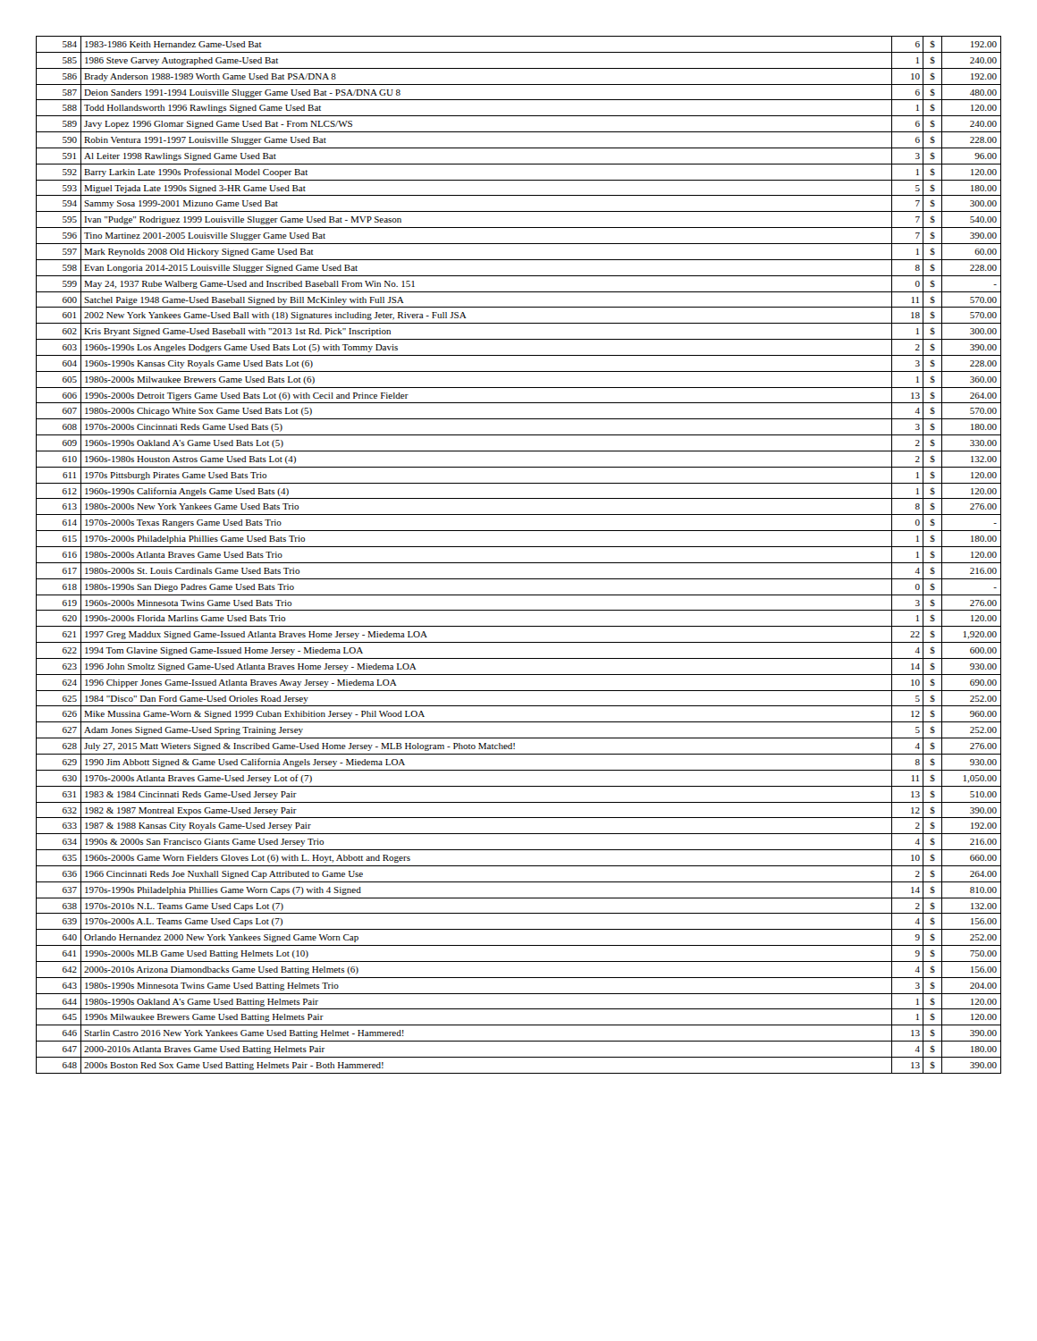| 584 | 1983-1986 Keith Hernandez Game-Used Bat | 6 | $ | 192.00 |
| 585 | 1986 Steve Garvey Autographed Game-Used Bat | 1 | $ | 240.00 |
| 586 | Brady Anderson 1988-1989 Worth Game Used Bat PSA/DNA 8 | 10 | $ | 192.00 |
| 587 | Deion Sanders 1991-1994 Louisville Slugger Game Used Bat - PSA/DNA GU 8 | 6 | $ | 480.00 |
| 588 | Todd Hollandsworth 1996 Rawlings Signed Game Used Bat | 1 | $ | 120.00 |
| 589 | Javy Lopez 1996 Glomar Signed Game Used Bat - From NLCS/WS | 6 | $ | 240.00 |
| 590 | Robin Ventura 1991-1997 Louisville Slugger Game Used Bat | 6 | $ | 228.00 |
| 591 | Al Leiter 1998 Rawlings Signed Game Used Bat | 3 | $ | 96.00 |
| 592 | Barry Larkin Late 1990s Professional Model Cooper Bat | 1 | $ | 120.00 |
| 593 | Miguel Tejada Late 1990s Signed 3-HR Game Used Bat | 5 | $ | 180.00 |
| 594 | Sammy Sosa 1999-2001 Mizuno Game Used Bat | 7 | $ | 300.00 |
| 595 | Ivan "Pudge" Rodriguez 1999 Louisville Slugger Game Used Bat - MVP Season | 7 | $ | 540.00 |
| 596 | Tino Martinez 2001-2005 Louisville Slugger Game Used Bat | 7 | $ | 390.00 |
| 597 | Mark Reynolds 2008 Old Hickory Signed Game Used Bat | 1 | $ | 60.00 |
| 598 | Evan Longoria 2014-2015 Louisville Slugger Signed Game Used Bat | 8 | $ | 228.00 |
| 599 | May 24, 1937 Rube Walberg Game-Used and Inscribed Baseball From Win No. 151 | 0 | $ | - |
| 600 | Satchel Paige 1948 Game-Used Baseball Signed by Bill McKinley with Full JSA | 11 | $ | 570.00 |
| 601 | 2002 New York Yankees Game-Used Ball with (18) Signatures including Jeter, Rivera - Full JSA | 18 | $ | 570.00 |
| 602 | Kris Bryant Signed Game-Used Baseball with "2013 1st Rd. Pick" Inscription | 1 | $ | 300.00 |
| 603 | 1960s-1990s Los Angeles Dodgers Game Used Bats Lot (5) with Tommy Davis | 2 | $ | 390.00 |
| 604 | 1960s-1990s Kansas City Royals Game Used Bats Lot (6) | 3 | $ | 228.00 |
| 605 | 1980s-2000s Milwaukee Brewers Game Used Bats Lot (6) | 1 | $ | 360.00 |
| 606 | 1990s-2000s Detroit Tigers Game Used Bats Lot (6) with Cecil and Prince Fielder | 13 | $ | 264.00 |
| 607 | 1980s-2000s Chicago White Sox Game Used Bats Lot (5) | 4 | $ | 570.00 |
| 608 | 1970s-2000s Cincinnati Reds Game Used Bats (5) | 3 | $ | 180.00 |
| 609 | 1960s-1990s Oakland A's Game Used Bats Lot (5) | 2 | $ | 330.00 |
| 610 | 1960s-1980s Houston Astros Game Used Bats Lot (4) | 2 | $ | 132.00 |
| 611 | 1970s Pittsburgh Pirates Game Used Bats Trio | 1 | $ | 120.00 |
| 612 | 1960s-1990s California Angels Game Used Bats (4) | 1 | $ | 120.00 |
| 613 | 1980s-2000s New York Yankees Game Used Bats Trio | 8 | $ | 276.00 |
| 614 | 1970s-2000s Texas Rangers Game Used Bats Trio | 0 | $ | - |
| 615 | 1970s-2000s Philadelphia Phillies Game Used Bats Trio | 1 | $ | 180.00 |
| 616 | 1980s-2000s Atlanta Braves Game Used Bats Trio | 1 | $ | 120.00 |
| 617 | 1980s-2000s St. Louis Cardinals Game Used Bats Trio | 4 | $ | 216.00 |
| 618 | 1980s-1990s San Diego Padres Game Used Bats Trio | 0 | $ | - |
| 619 | 1960s-2000s Minnesota Twins Game Used Bats Trio | 3 | $ | 276.00 |
| 620 | 1990s-2000s Florida Marlins Game Used Bats Trio | 1 | $ | 120.00 |
| 621 | 1997 Greg Maddux Signed Game-Issued Atlanta Braves Home Jersey - Miedema LOA | 22 | $ | 1,920.00 |
| 622 | 1994 Tom Glavine Signed Game-Issued Home Jersey - Miedema LOA | 4 | $ | 600.00 |
| 623 | 1996 John Smoltz Signed Game-Used Atlanta Braves Home Jersey - Miedema LOA | 14 | $ | 930.00 |
| 624 | 1996 Chipper Jones Game-Issued Atlanta Braves Away Jersey - Miedema LOA | 10 | $ | 690.00 |
| 625 | 1984 "Disco" Dan Ford Game-Used Orioles Road Jersey | 5 | $ | 252.00 |
| 626 | Mike Mussina Game-Worn & Signed 1999 Cuban Exhibition Jersey - Phil Wood LOA | 12 | $ | 960.00 |
| 627 | Adam Jones Signed Game-Used Spring Training Jersey | 5 | $ | 252.00 |
| 628 | July 27, 2015 Matt Wieters Signed & Inscribed Game-Used Home Jersey - MLB Hologram - Photo Matched! | 4 | $ | 276.00 |
| 629 | 1990 Jim Abbott Signed & Game Used California Angels Jersey - Miedema LOA | 8 | $ | 930.00 |
| 630 | 1970s-2000s Atlanta Braves Game-Used Jersey Lot of (7) | 11 | $ | 1,050.00 |
| 631 | 1983 & 1984 Cincinnati Reds Game-Used Jersey Pair | 13 | $ | 510.00 |
| 632 | 1982 & 1987 Montreal Expos Game-Used Jersey Pair | 12 | $ | 390.00 |
| 633 | 1987 & 1988 Kansas City Royals Game-Used Jersey Pair | 2 | $ | 192.00 |
| 634 | 1990s & 2000s San Francisco Giants Game Used Jersey Trio | 4 | $ | 216.00 |
| 635 | 1960s-2000s Game Worn Fielders Gloves Lot (6) with L. Hoyt, Abbott and Rogers | 10 | $ | 660.00 |
| 636 | 1966 Cincinnati Reds Joe Nuxhall Signed Cap Attributed to Game Use | 2 | $ | 264.00 |
| 637 | 1970s-1990s Philadelphia Phillies Game Worn Caps (7) with 4 Signed | 14 | $ | 810.00 |
| 638 | 1970s-2010s N.L. Teams Game Used Caps Lot (7) | 2 | $ | 132.00 |
| 639 | 1970s-2000s A.L. Teams Game Used Caps Lot (7) | 4 | $ | 156.00 |
| 640 | Orlando Hernandez 2000 New York Yankees Signed Game Worn Cap | 9 | $ | 252.00 |
| 641 | 1990s-2000s MLB Game Used Batting Helmets Lot (10) | 9 | $ | 750.00 |
| 642 | 2000s-2010s Arizona Diamondbacks Game Used Batting Helmets (6) | 4 | $ | 156.00 |
| 643 | 1980s-1990s Minnesota Twins Game Used Batting Helmets Trio | 3 | $ | 204.00 |
| 644 | 1980s-1990s Oakland A's Game Used Batting Helmets Pair | 1 | $ | 120.00 |
| 645 | 1990s Milwaukee Brewers Game Used Batting Helmets Pair | 1 | $ | 120.00 |
| 646 | Starlin Castro 2016 New York Yankees Game Used Batting Helmet - Hammered! | 13 | $ | 390.00 |
| 647 | 2000-2010s Atlanta Braves Game Used Batting Helmets Pair | 4 | $ | 180.00 |
| 648 | 2000s Boston Red Sox Game Used Batting Helmets Pair - Both Hammered! | 13 | $ | 390.00 |